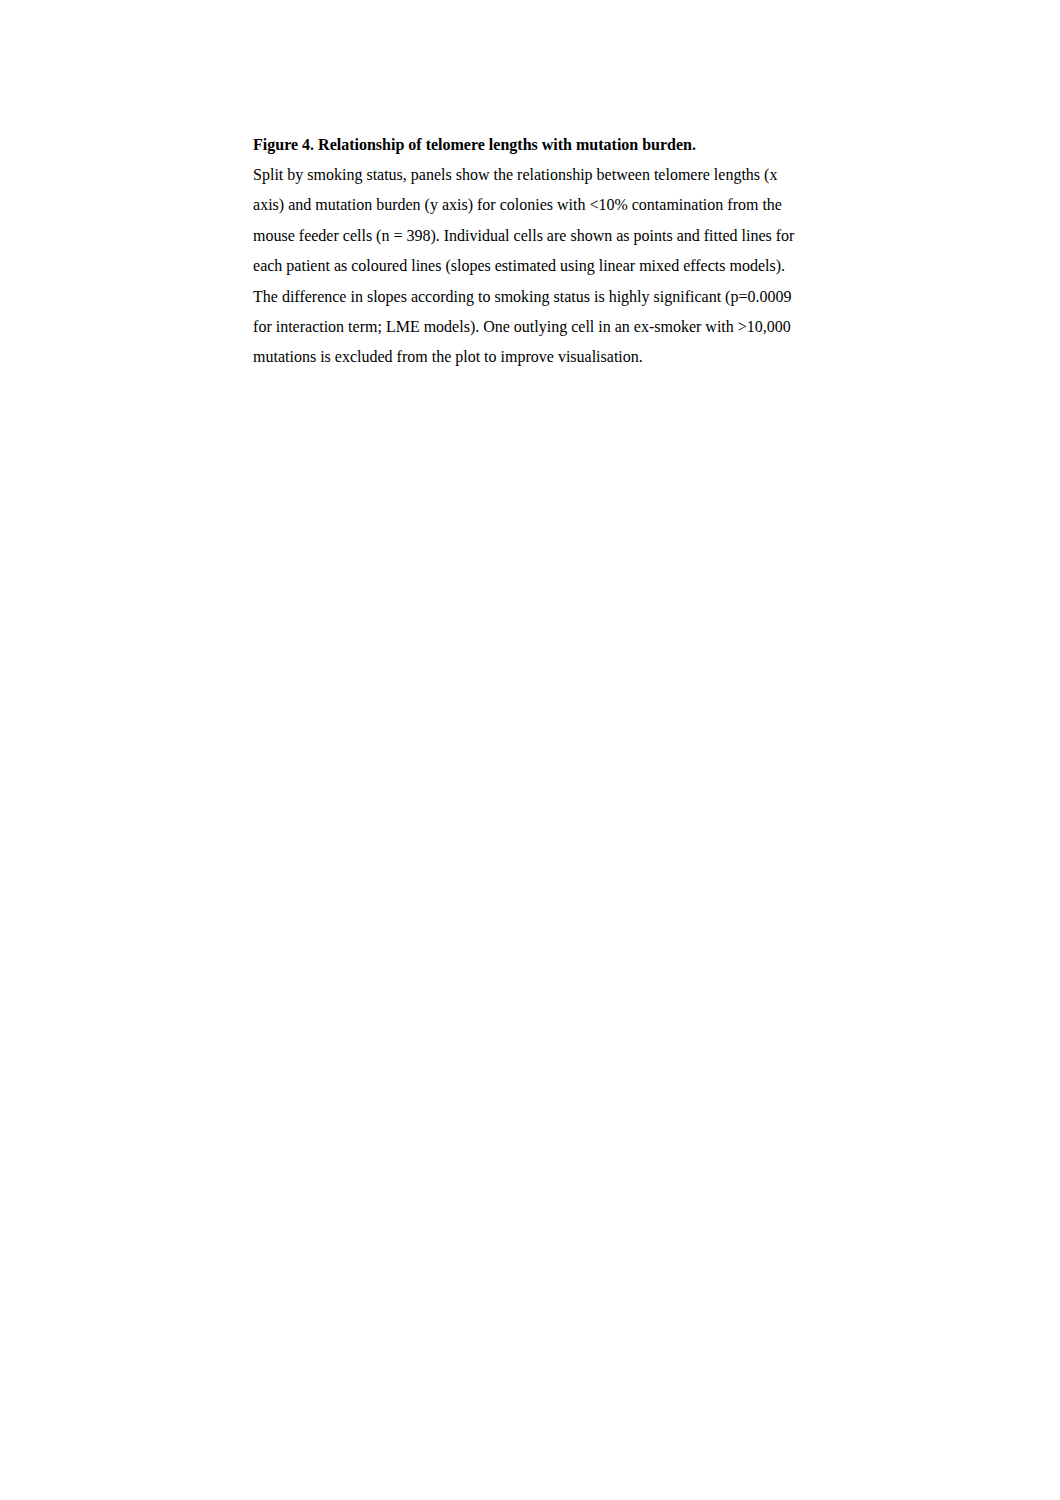Figure 4. Relationship of telomere lengths with mutation burden.
Split by smoking status, panels show the relationship between telomere lengths (x axis) and mutation burden (y axis) for colonies with <10% contamination from the mouse feeder cells (n = 398). Individual cells are shown as points and fitted lines for each patient as coloured lines (slopes estimated using linear mixed effects models). The difference in slopes according to smoking status is highly significant (p=0.0009 for interaction term; LME models). One outlying cell in an ex-smoker with >10,000 mutations is excluded from the plot to improve visualisation.